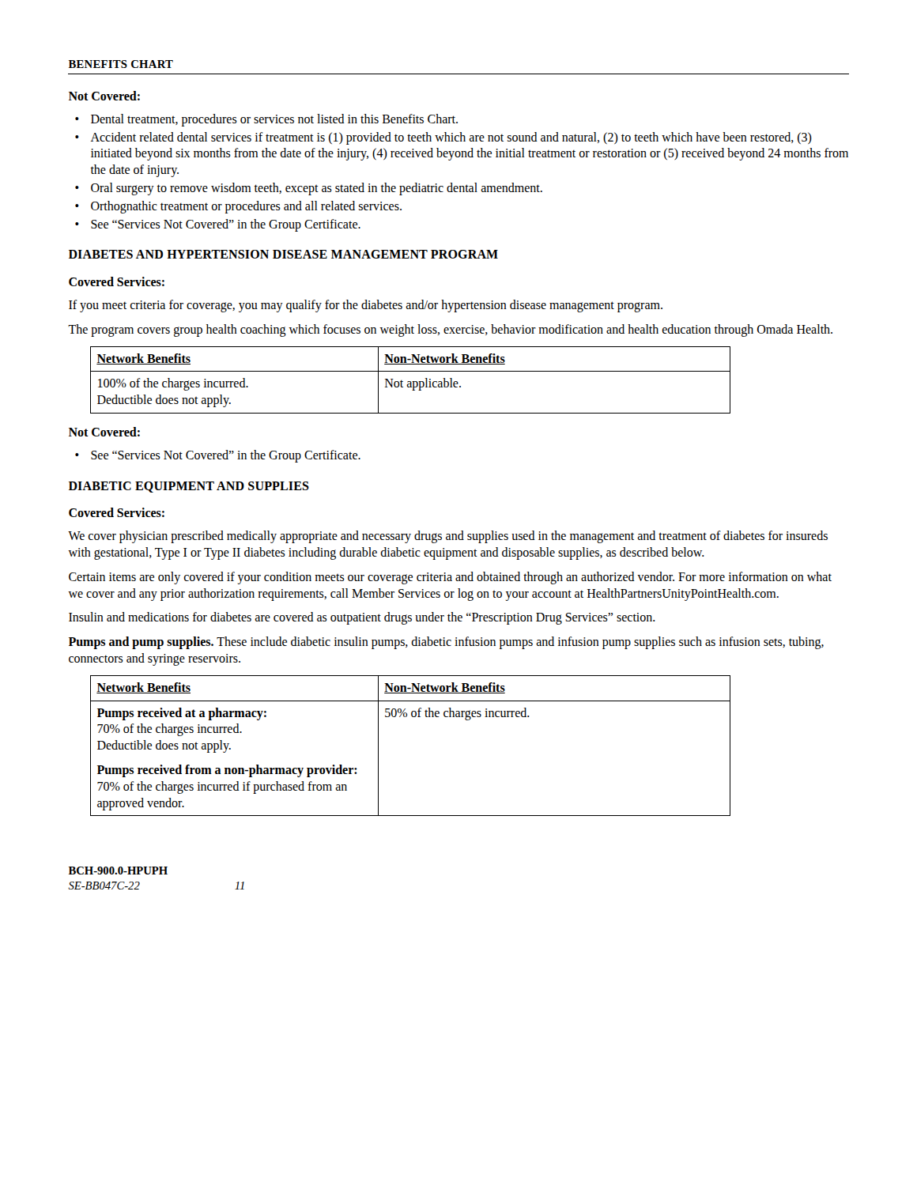BENEFITS CHART
Not Covered:
Dental treatment, procedures or services not listed in this Benefits Chart.
Accident related dental services if treatment is (1) provided to teeth which are not sound and natural, (2) to teeth which have been restored, (3) initiated beyond six months from the date of the injury, (4) received beyond the initial treatment or restoration or (5) received beyond 24 months from the date of injury.
Oral surgery to remove wisdom teeth, except as stated in the pediatric dental amendment.
Orthognathic treatment or procedures and all related services.
See “Services Not Covered” in the Group Certificate.
DIABETES AND HYPERTENSION DISEASE MANAGEMENT PROGRAM
Covered Services:
If you meet criteria for coverage, you may qualify for the diabetes and/or hypertension disease management program.
The program covers group health coaching which focuses on weight loss, exercise, behavior modification and health education through Omada Health.
| Network Benefits | Non-Network Benefits |
| --- | --- |
| 100% of the charges incurred. Deductible does not apply. | Not applicable. |
Not Covered:
See “Services Not Covered” in the Group Certificate.
DIABETIC EQUIPMENT AND SUPPLIES
Covered Services:
We cover physician prescribed medically appropriate and necessary drugs and supplies used in the management and treatment of diabetes for insureds with gestational, Type I or Type II diabetes including durable diabetic equipment and disposable supplies, as described below.
Certain items are only covered if your condition meets our coverage criteria and obtained through an authorized vendor. For more information on what we cover and any prior authorization requirements, call Member Services or log on to your account at HealthPartnersUnityPointHealth.com.
Insulin and medications for diabetes are covered as outpatient drugs under the “Prescription Drug Services” section.
Pumps and pump supplies. These include diabetic insulin pumps, diabetic infusion pumps and infusion pump supplies such as infusion sets, tubing, connectors and syringe reservoirs.
| Network Benefits | Non-Network Benefits |
| --- | --- |
| Pumps received at a pharmacy: 70% of the charges incurred. Deductible does not apply. Pumps received from a non-pharmacy provider: 70% of the charges incurred if purchased from an approved vendor. | 50% of the charges incurred. |
BCH-900.0-HPUPH
SE-BB047C-22 11